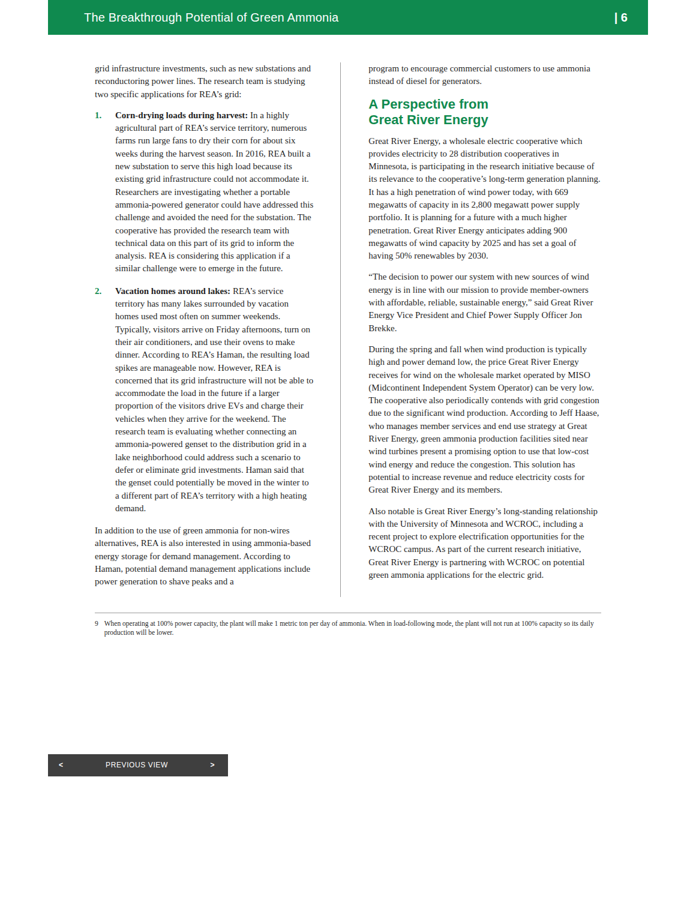The Breakthrough Potential of Green Ammonia
| 6
grid infrastructure investments, such as new substations and reconductoring power lines. The research team is studying two specific applications for REA’s grid:
Corn-drying loads during harvest: In a highly agricultural part of REA’s service territory, numerous farms run large fans to dry their corn for about six weeks during the harvest season. In 2016, REA built a new substation to serve this high load because its existing grid infrastructure could not accommodate it. Researchers are investigating whether a portable ammonia-powered generator could have addressed this challenge and avoided the need for the substation. The cooperative has provided the research team with technical data on this part of its grid to inform the analysis. REA is considering this application if a similar challenge were to emerge in the future.
Vacation homes around lakes: REA’s service territory has many lakes surrounded by vacation homes used most often on summer weekends. Typically, visitors arrive on Friday afternoons, turn on their air conditioners, and use their ovens to make dinner. According to REA’s Haman, the resulting load spikes are manageable now. However, REA is concerned that its grid infrastructure will not be able to accommodate the load in the future if a larger proportion of the visitors drive EVs and charge their vehicles when they arrive for the weekend. The research team is evaluating whether connecting an ammonia-powered genset to the distribution grid in a lake neighborhood could address such a scenario to defer or eliminate grid investments. Haman said that the genset could potentially be moved in the winter to a different part of REA’s territory with a high heating demand.
In addition to the use of green ammonia for non-wires alternatives, REA is also interested in using ammonia-based energy storage for demand management. According to Haman, potential demand management applications include power generation to shave peaks and a
program to encourage commercial customers to use ammonia instead of diesel for generators.
A Perspective from
Great River Energy
Great River Energy, a wholesale electric cooperative which provides electricity to 28 distribution cooperatives in Minnesota, is participating in the research initiative because of its relevance to the cooperative’s long-term generation planning. It has a high penetration of wind power today, with 669 megawatts of capacity in its 2,800 megawatt power supply portfolio. It is planning for a future with a much higher penetration. Great River Energy anticipates adding 900 megawatts of wind capacity by 2025 and has set a goal of having 50% renewables by 2030.
“The decision to power our system with new sources of wind energy is in line with our mission to provide member-owners with affordable, reliable, sustainable energy,” said Great River Energy Vice President and Chief Power Supply Officer Jon Brekke.
During the spring and fall when wind production is typically high and power demand low, the price Great River Energy receives for wind on the wholesale market operated by MISO (Midcontinent Independent System Operator) can be very low. The cooperative also periodically contends with grid congestion due to the significant wind production. According to Jeff Haase, who manages member services and end use strategy at Great River Energy, green ammonia production facilities sited near wind turbines present a promising option to use that low-cost wind energy and reduce the congestion. This solution has potential to increase revenue and reduce electricity costs for Great River Energy and its members.
Also notable is Great River Energy’s long-standing relationship with the University of Minnesota and WCROC, including a recent project to explore electrification opportunities for the WCROC campus. As part of the current research initiative, Great River Energy is partnering with WCROC on potential green ammonia applications for the electric grid.
9
When operating at 100% power capacity, the plant will make 1 metric ton per day of ammonia. When in load-following mode, the plant will not run at 100% capacity so its daily production will be lower.
< PREVIOUS VIEW >